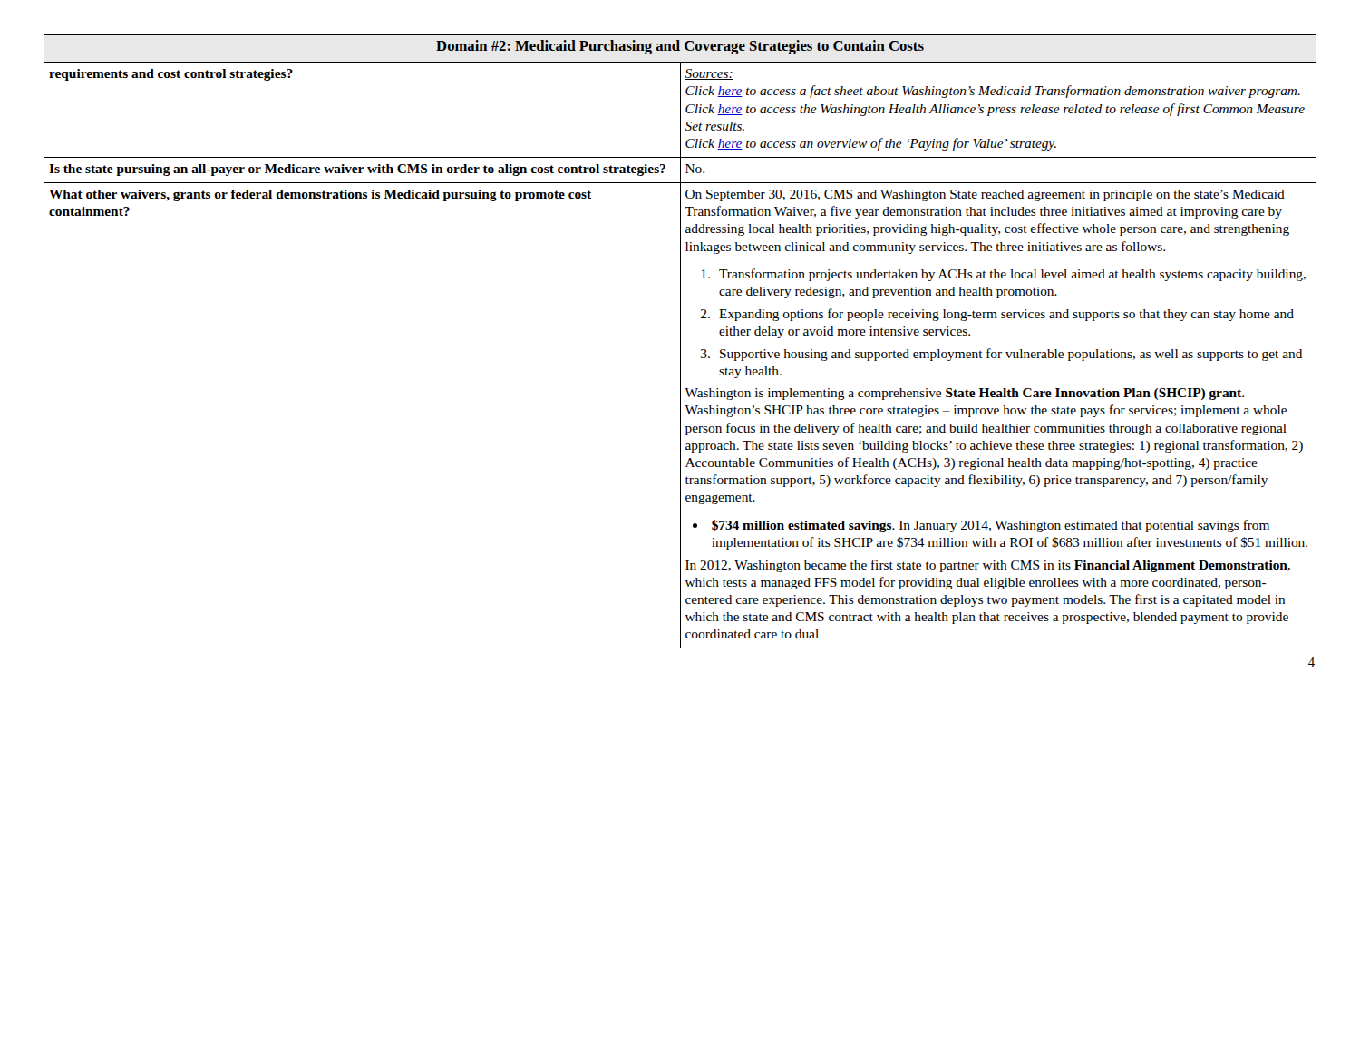| Domain #2: Medicaid Purchasing and Coverage Strategies to Contain Costs |
| --- |
| requirements and cost control strategies? | Sources: Click here to access a fact sheet about Washington’s Medicaid Transformation demonstration waiver program. Click here to access the Washington Health Alliance’s press release related to release of first Common Measure Set results. Click here to access an overview of the ‘Paying for Value’ strategy. |
| Is the state pursuing an all-payer or Medicare waiver with CMS in order to align cost control strategies? | No. |
| What other waivers, grants or federal demonstrations is Medicaid pursuing to promote cost containment? | On September 30, 2016, CMS and Washington State reached agreement in principle on the state’s Medicaid Transformation Waiver, a five year demonstration that includes three initiatives aimed at improving care by addressing local health priorities, providing high-quality, cost effective whole person care, and strengthening linkages between clinical and community services. The three initiatives are as follows. Transformation projects undertaken by ACHs at the local level aimed at health systems capacity building, care delivery redesign, and prevention and health promotion. Expanding options for people receiving long-term services and supports so that they can stay home and either delay or avoid more intensive services. Supportive housing and supported employment for vulnerable populations, as well as supports to get and stay health. Washington is implementing a comprehensive State Health Care Innovation Plan (SHCIP) grant . Washington’s SHCIP has three core strategies – improve how the state pays for services; implement a whole person focus in the delivery of health care; and build healthier communities through a collaborative regional approach. The state lists seven ‘building blocks’ to achieve these three strategies: 1) regional transformation, 2) Accountable Communities of Health (ACHs), 3) regional health data mapping/hot-spotting, 4) practice transformation support, 5) workforce capacity and flexibility, 6) price transparency, and 7) person/family engagement. $734 million estimated savings . In January 2014, Washington estimated that potential savings from implementation of its SHCIP are $734 million with a ROI of $683 million after investments of $51 million. In 2012, Washington became the first state to partner with CMS in its Financial Alignment Demonstration , which tests a managed FFS model for providing dual eligible enrollees with a more coordinated, person-centered care experience. This demonstration deploys two payment models. The first is a capitated model in which the state and CMS contract with a health plan that receives a prospective, blended payment to provide coordinated care to dual |
4